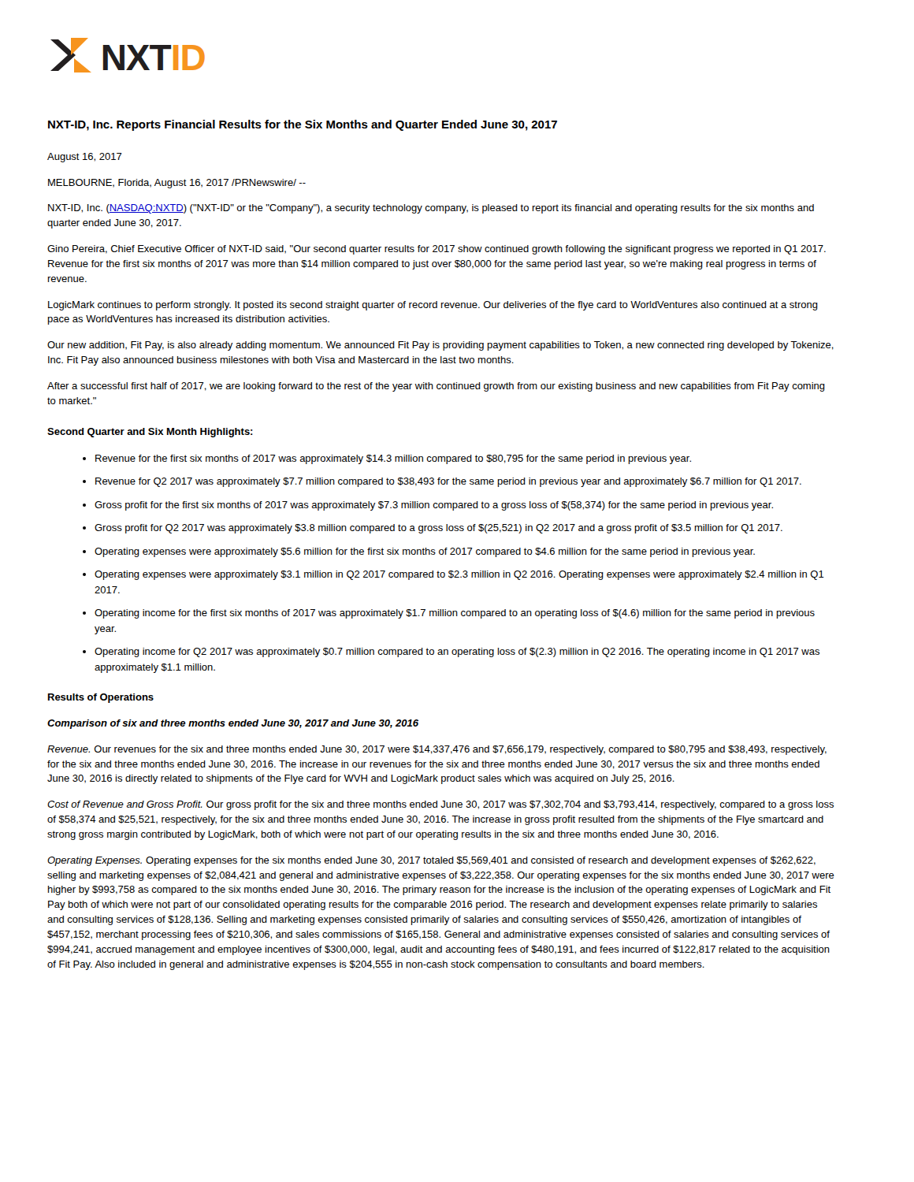NXT ID
NXT-ID, Inc. Reports Financial Results for the Six Months and Quarter Ended June 30, 2017
August 16, 2017
MELBOURNE, Florida, August 16, 2017 /PRNewswire/ --
NXT-ID, Inc. (NASDAQ:NXTD) ("NXT-ID" or the "Company"), a security technology company, is pleased to report its financial and operating results for the six months and quarter ended June 30, 2017.
Gino Pereira, Chief Executive Officer of NXT-ID said, "Our second quarter results for 2017 show continued growth following the significant progress we reported in Q1 2017. Revenue for the first six months of 2017 was more than $14 million compared to just over $80,000 for the same period last year, so we're making real progress in terms of revenue.
LogicMark continues to perform strongly. It posted its second straight quarter of record revenue. Our deliveries of the flye card to WorldVentures also continued at a strong pace as WorldVentures has increased its distribution activities.
Our new addition, Fit Pay, is also already adding momentum. We announced Fit Pay is providing payment capabilities to Token, a new connected ring developed by Tokenize, Inc. Fit Pay also announced business milestones with both Visa and Mastercard in the last two months.
After a successful first half of 2017, we are looking forward to the rest of the year with continued growth from our existing business and new capabilities from Fit Pay coming to market."
Second Quarter and Six Month Highlights:
Revenue for the first six months of 2017 was approximately $14.3 million compared to $80,795 for the same period in previous year.
Revenue for Q2 2017 was approximately $7.7 million compared to $38,493 for the same period in previous year and approximately $6.7 million for Q1 2017.
Gross profit for the first six months of 2017 was approximately $7.3 million compared to a gross loss of $(58,374) for the same period in previous year.
Gross profit for Q2 2017 was approximately $3.8 million compared to a gross loss of $(25,521) in Q2 2017 and a gross profit of $3.5 million for Q1 2017.
Operating expenses were approximately $5.6 million for the first six months of 2017 compared to $4.6 million for the same period in previous year.
Operating expenses were approximately $3.1 million in Q2 2017 compared to $2.3 million in Q2 2016. Operating expenses were approximately $2.4 million in Q1 2017.
Operating income for the first six months of 2017 was approximately $1.7 million compared to an operating loss of $(4.6) million for the same period in previous year.
Operating income for Q2 2017 was approximately $0.7 million compared to an operating loss of $(2.3) million in Q2 2016. The operating income in Q1 2017 was approximately $1.1 million.
Results of Operations
Comparison of six and three months ended June 30, 2017 and June 30, 2016
Revenue. Our revenues for the six and three months ended June 30, 2017 were $14,337,476 and $7,656,179, respectively, compared to $80,795 and $38,493, respectively, for the six and three months ended June 30, 2016. The increase in our revenues for the six and three months ended June 30, 2017 versus the six and three months ended June 30, 2016 is directly related to shipments of the Flye card for WVH and LogicMark product sales which was acquired on July 25, 2016.
Cost of Revenue and Gross Profit. Our gross profit for the six and three months ended June 30, 2017 was $7,302,704 and $3,793,414, respectively, compared to a gross loss of $58,374 and $25,521, respectively, for the six and three months ended June 30, 2016. The increase in gross profit resulted from the shipments of the Flye smartcard and strong gross margin contributed by LogicMark, both of which were not part of our operating results in the six and three months ended June 30, 2016.
Operating Expenses. Operating expenses for the six months ended June 30, 2017 totaled $5,569,401 and consisted of research and development expenses of $262,622, selling and marketing expenses of $2,084,421 and general and administrative expenses of $3,222,358. Our operating expenses for the six months ended June 30, 2017 were higher by $993,758 as compared to the six months ended June 30, 2016. The primary reason for the increase is the inclusion of the operating expenses of LogicMark and Fit Pay both of which were not part of our consolidated operating results for the comparable 2016 period. The research and development expenses relate primarily to salaries and consulting services of $128,136. Selling and marketing expenses consisted primarily of salaries and consulting services of $550,426, amortization of intangibles of $457,152, merchant processing fees of $210,306, and sales commissions of $165,158. General and administrative expenses consisted of salaries and consulting services of $994,241, accrued management and employee incentives of $300,000, legal, audit and accounting fees of $480,191, and fees incurred of $122,817 related to the acquisition of Fit Pay. Also included in general and administrative expenses is $204,555 in non-cash stock compensation to consultants and board members.